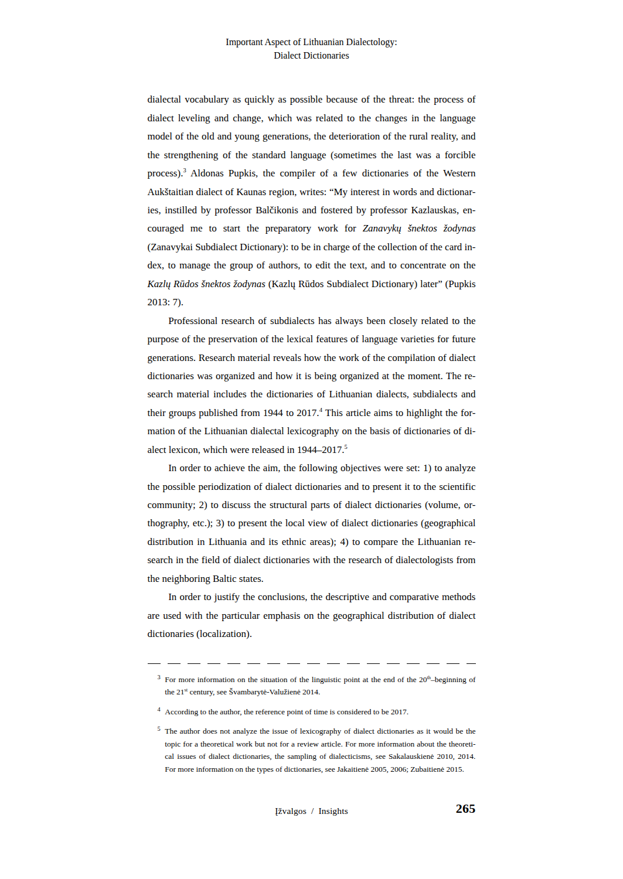Important Aspect of Lithuanian Dialectology: Dialect Dictionaries
dialectal vocabulary as quickly as possible because of the threat: the process of dialect leveling and change, which was related to the changes in the language model of the old and young generations, the deterioration of the rural reality, and the strengthening of the standard language (sometimes the last was a forcible process).3 Aldonas Pupkis, the compiler of a few dictionaries of the Western Aukštaitian dialect of Kaunas region, writes: “My interest in words and dictionaries, instilled by professor Balčikonis and fostered by professor Kazlauskas, encouraged me to start the preparatory work for Zanavykų šnektos žodynas (Zanavykai Subdialect Dictionary): to be in charge of the collection of the card index, to manage the group of authors, to edit the text, and to concentrate on the Kazlų Rūdos šnektos žodynas (Kazlų Rūdos Subdialect Dictionary) later” (Pupkis 2013: 7).
Professional research of subdialects has always been closely related to the purpose of the preservation of the lexical features of language varieties for future generations. Research material reveals how the work of the compilation of dialect dictionaries was organized and how it is being organized at the moment. The research material includes the dictionaries of Lithuanian dialects, subdialects and their groups published from 1944 to 2017.4 This article aims to highlight the formation of the Lithuanian dialectal lexicography on the basis of dictionaries of dialect lexicon, which were released in 1944–2017.5
In order to achieve the aim, the following objectives were set: 1) to analyze the possible periodization of dialect dictionaries and to present it to the scientific community; 2) to discuss the structural parts of dialect dictionaries (volume, orthography, etc.); 3) to present the local view of dialect dictionaries (geographical distribution in Lithuania and its ethnic areas); 4) to compare the Lithuanian research in the field of dialect dictionaries with the research of dialectologists from the neighboring Baltic states.
In order to justify the conclusions, the descriptive and comparative methods are used with the particular emphasis on the geographical distribution of dialect dictionaries (localization).
3
For more information on the situation of the linguistic point at the end of the 20th–beginning of the 21st century, see Švambarytė-Valužienė 2014.
4
According to the author, the reference point of time is considered to be 2017.
5
The author does not analyze the issue of lexicography of dialect dictionaries as it would be the topic for a theoretical work but not for a review article. For more information about the theoretical issues of dialect dictionaries, the sampling of dialecticisms, see Sakalauskienė 2010, 2014. For more information on the types of dictionaries, see Jakaitienė 2005, 2006; Zubaitienė 2015.
Įžvalgos / Insights
265